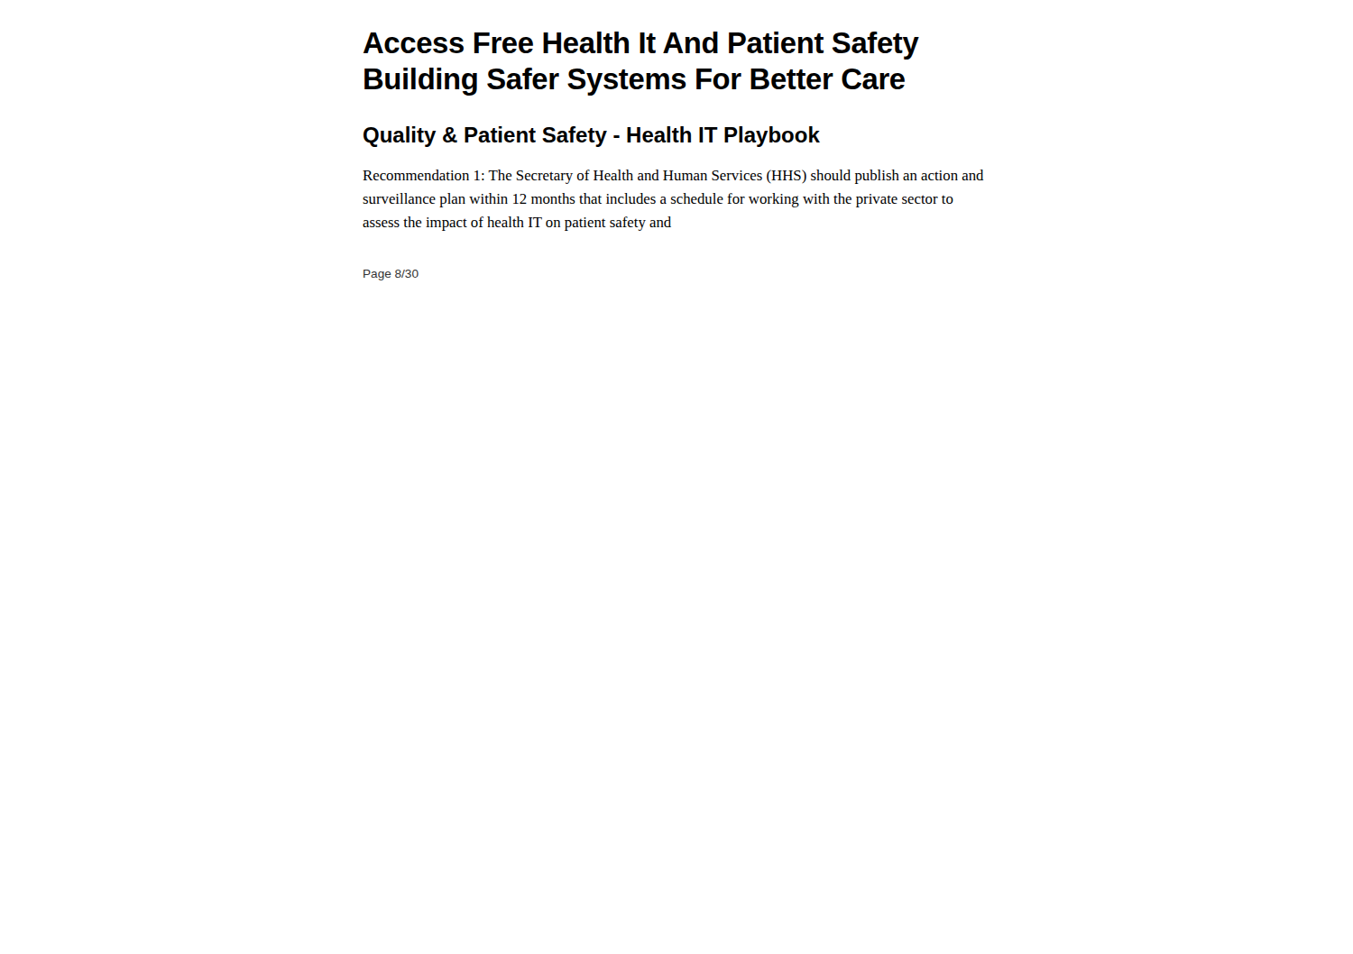Access Free Health It And Patient Safety Building Safer Systems For Better Care
Quality & Patient Safety - Health IT Playbook
Recommendation 1: The Secretary of Health and Human Services (HHS) should publish an action and surveillance plan within 12 months that includes a schedule for working with the private sector to assess the impact of health IT on patient safety and
Page 8/30